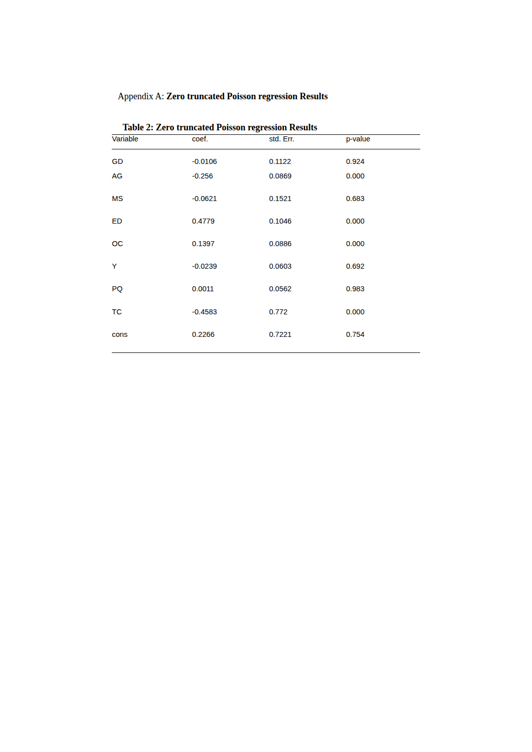Appendix A: Zero truncated Poisson regression Results
Table 2: Zero truncated Poisson regression Results
| Variable | coef. | std. Err. | p-value |
| --- | --- | --- | --- |
| GD | -0.0106 | 0.1122 | 0.924 |
| AG | -0.256 | 0.0869 | 0.000 |
| MS | -0.0621 | 0.1521 | 0.683 |
| ED | 0.4779 | 0.1046 | 0.000 |
| OC | 0.1397 | 0.0886 | 0.000 |
| Y | -0.0239 | 0.0603 | 0.692 |
| PQ | 0.0011 | 0.0562 | 0.983 |
| TC | -0.4583 | 0.772 | 0.000 |
| cons | 0.2266 | 0.7221 | 0.754 |